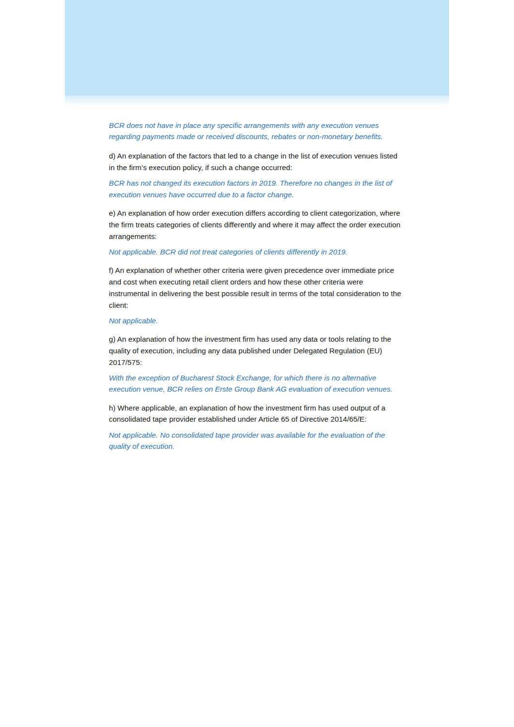BCR does not have in place any specific arrangements with any execution venues regarding payments made or received discounts, rebates or non-monetary benefits.
d) An explanation of the factors that led to a change in the list of execution venues listed in the firm’s execution policy, if such a change occurred:
BCR has not changed its execution factors in 2019. Therefore no changes in the list of execution venues have occurred due to a factor change.
e) An explanation of how order execution differs according to client categorization, where the firm treats categories of clients differently and where it may affect the order execution arrangements:
Not applicable. BCR did not treat categories of clients differently in 2019.
f) An explanation of whether other criteria were given precedence over immediate price and cost when executing retail client orders and how these other criteria were instrumental in delivering the best possible result in terms of the total consideration to the client:
Not applicable.
g) An explanation of how the investment firm has used any data or tools relating to the quality of execution, including any data published under Delegated Regulation (EU) 2017/575:
With the exception of Bucharest Stock Exchange, for which there is no alternative execution venue, BCR relies on Erste Group Bank AG evaluation of execution venues.
h) Where applicable, an explanation of how the investment firm has used output of a consolidated tape provider established under Article 65 of Directive 2014/65/E:
Not applicable. No consolidated tape provider was available for the evaluation of the quality of execution.